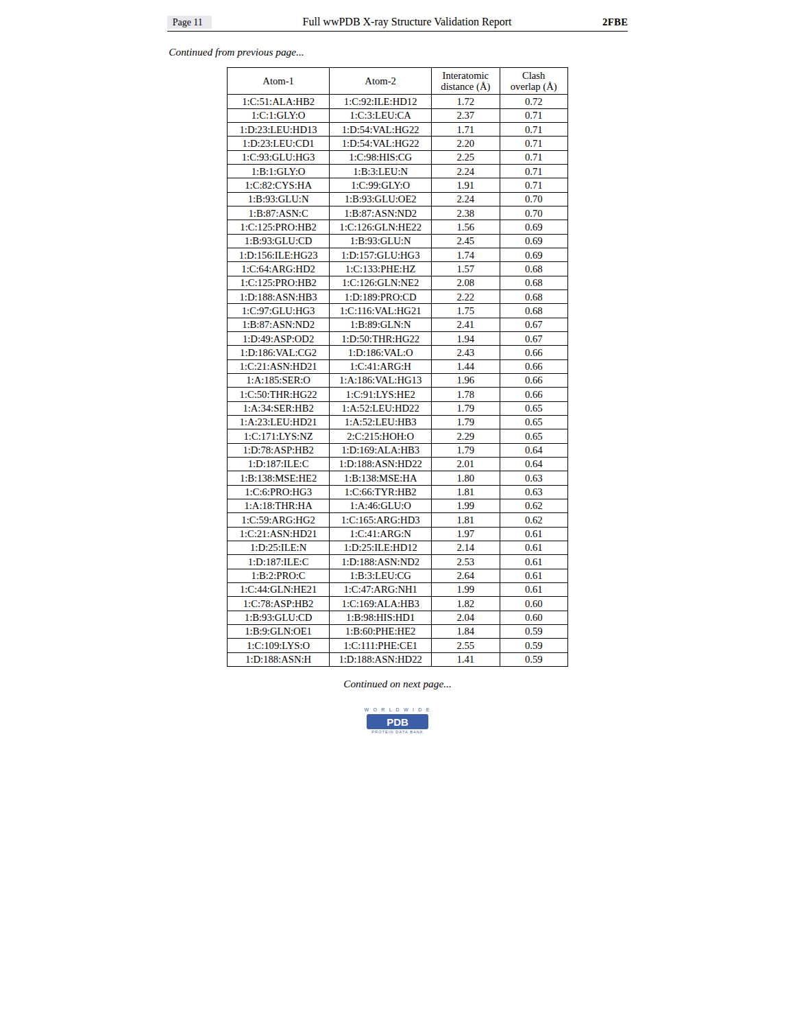Page 11
Full wwPDB X-ray Structure Validation Report
2FBE
Continued from previous page...
| Atom-1 | Atom-2 | Interatomic distance (Å) | Clash overlap (Å) |
| --- | --- | --- | --- |
| 1:C:51:ALA:HB2 | 1:C:92:ILE:HD12 | 1.72 | 0.72 |
| 1:C:1:GLY:O | 1:C:3:LEU:CA | 2.37 | 0.71 |
| 1:D:23:LEU:HD13 | 1:D:54:VAL:HG22 | 1.71 | 0.71 |
| 1:D:23:LEU:CD1 | 1:D:54:VAL:HG22 | 2.20 | 0.71 |
| 1:C:93:GLU:HG3 | 1:C:98:HIS:CG | 2.25 | 0.71 |
| 1:B:1:GLY:O | 1:B:3:LEU:N | 2.24 | 0.71 |
| 1:C:82:CYS:HA | 1:C:99:GLY:O | 1.91 | 0.71 |
| 1:B:93:GLU:N | 1:B:93:GLU:OE2 | 2.24 | 0.70 |
| 1:B:87:ASN:C | 1:B:87:ASN:ND2 | 2.38 | 0.70 |
| 1:C:125:PRO:HB2 | 1:C:126:GLN:HE22 | 1.56 | 0.69 |
| 1:B:93:GLU:CD | 1:B:93:GLU:N | 2.45 | 0.69 |
| 1:D:156:ILE:HG23 | 1:D:157:GLU:HG3 | 1.74 | 0.69 |
| 1:C:64:ARG:HD2 | 1:C:133:PHE:HZ | 1.57 | 0.68 |
| 1:C:125:PRO:HB2 | 1:C:126:GLN:NE2 | 2.08 | 0.68 |
| 1:D:188:ASN:HB3 | 1:D:189:PRO:CD | 2.22 | 0.68 |
| 1:C:97:GLU:HG3 | 1:C:116:VAL:HG21 | 1.75 | 0.68 |
| 1:B:87:ASN:ND2 | 1:B:89:GLN:N | 2.41 | 0.67 |
| 1:D:49:ASP:OD2 | 1:D:50:THR:HG22 | 1.94 | 0.67 |
| 1:D:186:VAL:CG2 | 1:D:186:VAL:O | 2.43 | 0.66 |
| 1:C:21:ASN:HD21 | 1:C:41:ARG:H | 1.44 | 0.66 |
| 1:A:185:SER:O | 1:A:186:VAL:HG13 | 1.96 | 0.66 |
| 1:C:50:THR:HG22 | 1:C:91:LYS:HE2 | 1.78 | 0.66 |
| 1:A:34:SER:HB2 | 1:A:52:LEU:HD22 | 1.79 | 0.65 |
| 1:A:23:LEU:HD21 | 1:A:52:LEU:HB3 | 1.79 | 0.65 |
| 1:C:171:LYS:NZ | 2:C:215:HOH:O | 2.29 | 0.65 |
| 1:D:78:ASP:HB2 | 1:D:169:ALA:HB3 | 1.79 | 0.64 |
| 1:D:187:ILE:C | 1:D:188:ASN:HD22 | 2.01 | 0.64 |
| 1:B:138:MSE:HE2 | 1:B:138:MSE:HA | 1.80 | 0.63 |
| 1:C:6:PRO:HG3 | 1:C:66:TYR:HB2 | 1.81 | 0.63 |
| 1:A:18:THR:HA | 1:A:46:GLU:O | 1.99 | 0.62 |
| 1:C:59:ARG:HG2 | 1:C:165:ARG:HD3 | 1.81 | 0.62 |
| 1:C:21:ASN:HD21 | 1:C:41:ARG:N | 1.97 | 0.61 |
| 1:D:25:ILE:N | 1:D:25:ILE:HD12 | 2.14 | 0.61 |
| 1:D:187:ILE:C | 1:D:188:ASN:ND2 | 2.53 | 0.61 |
| 1:B:2:PRO:C | 1:B:3:LEU:CG | 2.64 | 0.61 |
| 1:C:44:GLN:HE21 | 1:C:47:ARG:NH1 | 1.99 | 0.61 |
| 1:C:78:ASP:HB2 | 1:C:169:ALA:HB3 | 1.82 | 0.60 |
| 1:B:93:GLU:CD | 1:B:98:HIS:HD1 | 2.04 | 0.60 |
| 1:B:9:GLN:OE1 | 1:B:60:PHE:HE2 | 1.84 | 0.59 |
| 1:C:109:LYS:O | 1:C:111:PHE:CE1 | 2.55 | 0.59 |
| 1:D:188:ASN:H | 1:D:188:ASN:HD22 | 1.41 | 0.59 |
Continued on next page...
wwPDB logo W O R L D W I D E PDB PROTEIN DATA BANK